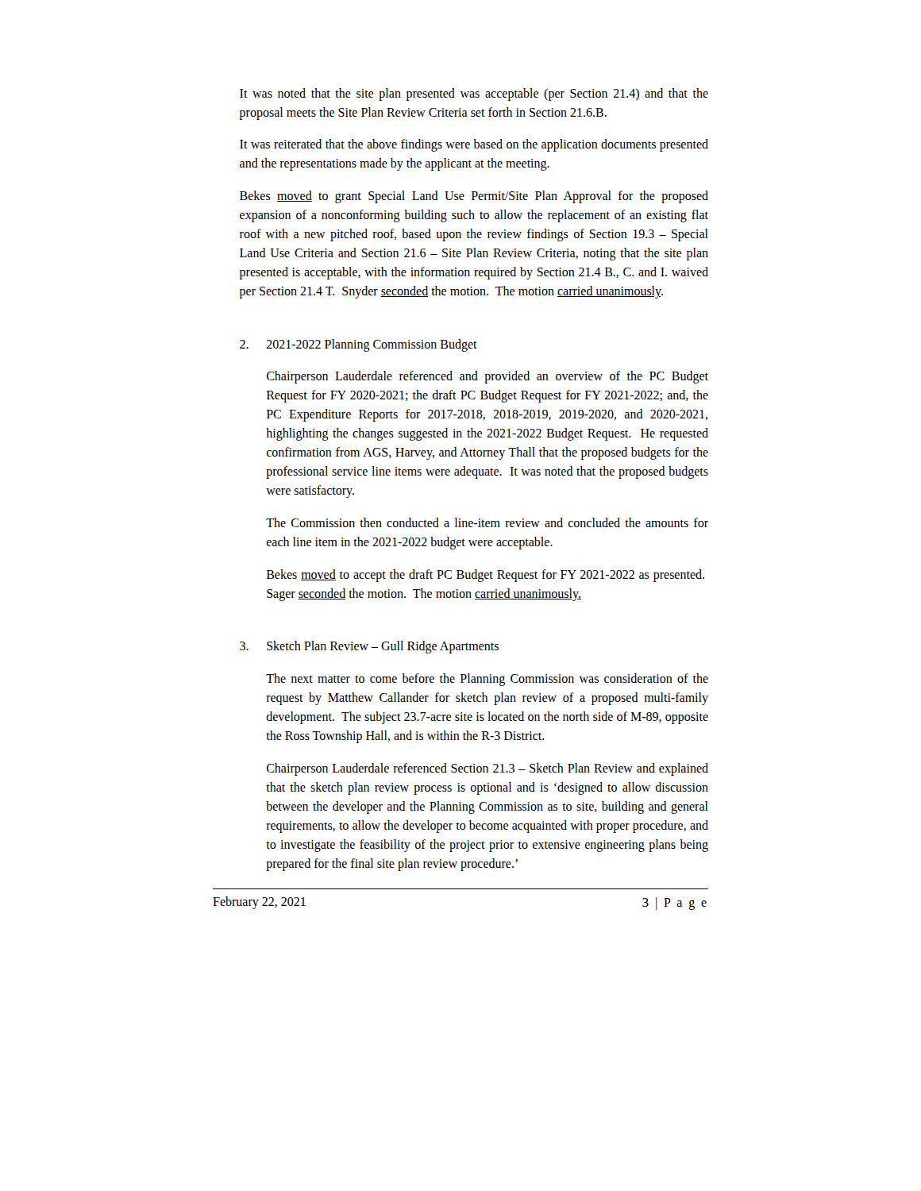It was noted that the site plan presented was acceptable (per Section 21.4) and that the proposal meets the Site Plan Review Criteria set forth in Section 21.6.B.
It was reiterated that the above findings were based on the application documents presented and the representations made by the applicant at the meeting.
Bekes moved to grant Special Land Use Permit/Site Plan Approval for the proposed expansion of a nonconforming building such to allow the replacement of an existing flat roof with a new pitched roof, based upon the review findings of Section 19.3 – Special Land Use Criteria and Section 21.6 – Site Plan Review Criteria, noting that the site plan presented is acceptable, with the information required by Section 21.4 B., C. and I. waived per Section 21.4 T. Snyder seconded the motion. The motion carried unanimously.
2.
2021-2022 Planning Commission Budget
Chairperson Lauderdale referenced and provided an overview of the PC Budget Request for FY 2020-2021; the draft PC Budget Request for FY 2021-2022; and, the PC Expenditure Reports for 2017-2018, 2018-2019, 2019-2020, and 2020-2021, highlighting the changes suggested in the 2021-2022 Budget Request. He requested confirmation from AGS, Harvey, and Attorney Thall that the proposed budgets for the professional service line items were adequate. It was noted that the proposed budgets were satisfactory.
The Commission then conducted a line-item review and concluded the amounts for each line item in the 2021-2022 budget were acceptable.
Bekes moved to accept the draft PC Budget Request for FY 2021-2022 as presented. Sager seconded the motion. The motion carried unanimously.
3.
Sketch Plan Review – Gull Ridge Apartments
The next matter to come before the Planning Commission was consideration of the request by Matthew Callander for sketch plan review of a proposed multi-family development. The subject 23.7-acre site is located on the north side of M-89, opposite the Ross Township Hall, and is within the R-3 District.
Chairperson Lauderdale referenced Section 21.3 – Sketch Plan Review and explained that the sketch plan review process is optional and is ‘designed to allow discussion between the developer and the Planning Commission as to site, building and general requirements, to allow the developer to become acquainted with proper procedure, and to investigate the feasibility of the project prior to extensive engineering plans being prepared for the final site plan review procedure.’
February 22, 2021 3 | P a g e